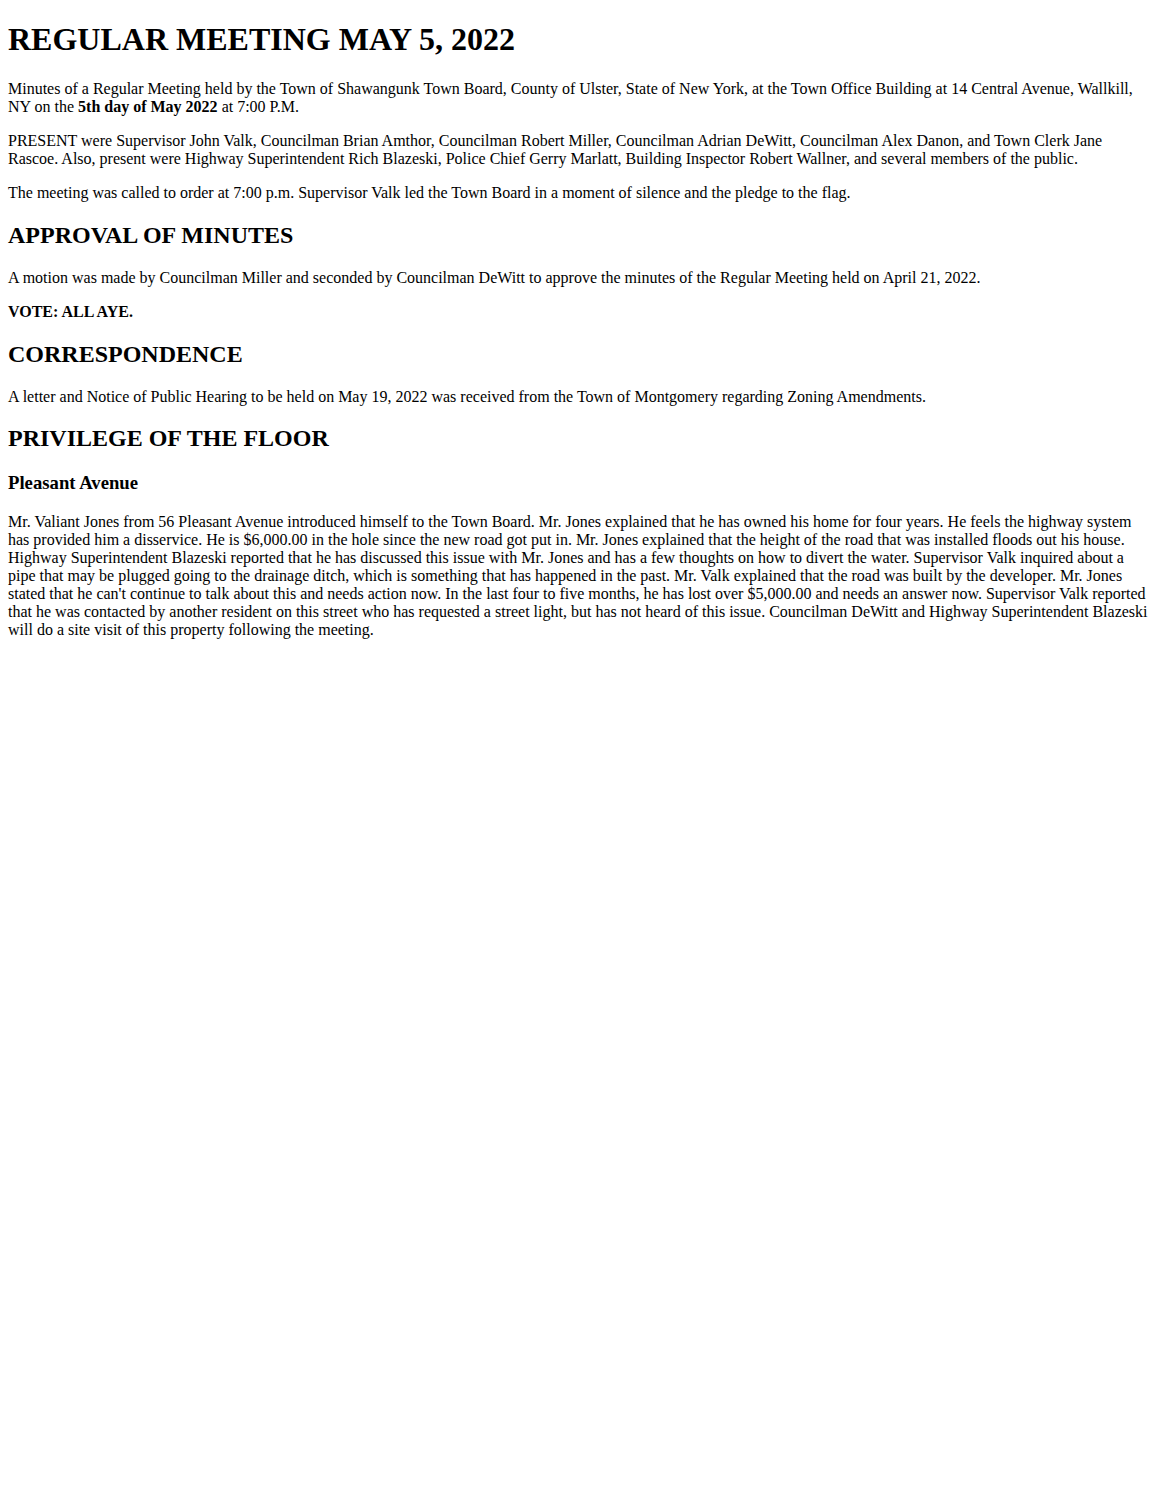REGULAR MEETING MAY 5, 2022
Minutes of a Regular Meeting held by the Town of Shawangunk Town Board, County of Ulster, State of New York, at the Town Office Building at 14 Central Avenue, Wallkill, NY on the 5th day of May 2022 at 7:00 P.M.
PRESENT were Supervisor John Valk, Councilman Brian Amthor, Councilman Robert Miller, Councilman Adrian DeWitt, Councilman Alex Danon, and Town Clerk Jane Rascoe. Also, present were Highway Superintendent Rich Blazeski, Police Chief Gerry Marlatt, Building Inspector Robert Wallner, and several members of the public.
The meeting was called to order at 7:00 p.m. Supervisor Valk led the Town Board in a moment of silence and the pledge to the flag.
APPROVAL OF MINUTES
A motion was made by Councilman Miller and seconded by Councilman DeWitt to approve the minutes of the Regular Meeting held on April 21, 2022.
VOTE: ALL AYE.
CORRESPONDENCE
A letter and Notice of Public Hearing to be held on May 19, 2022 was received from the Town of Montgomery regarding Zoning Amendments.
PRIVILEGE OF THE FLOOR
Pleasant Avenue
Mr. Valiant Jones from 56 Pleasant Avenue introduced himself to the Town Board. Mr. Jones explained that he has owned his home for four years. He feels the highway system has provided him a disservice. He is $6,000.00 in the hole since the new road got put in. Mr. Jones explained that the height of the road that was installed floods out his house. Highway Superintendent Blazeski reported that he has discussed this issue with Mr. Jones and has a few thoughts on how to divert the water. Supervisor Valk inquired about a pipe that may be plugged going to the drainage ditch, which is something that has happened in the past. Mr. Valk explained that the road was built by the developer. Mr. Jones stated that he can't continue to talk about this and needs action now. In the last four to five months, he has lost over $5,000.00 and needs an answer now. Supervisor Valk reported that he was contacted by another resident on this street who has requested a street light, but has not heard of this issue. Councilman DeWitt and Highway Superintendent Blazeski will do a site visit of this property following the meeting.